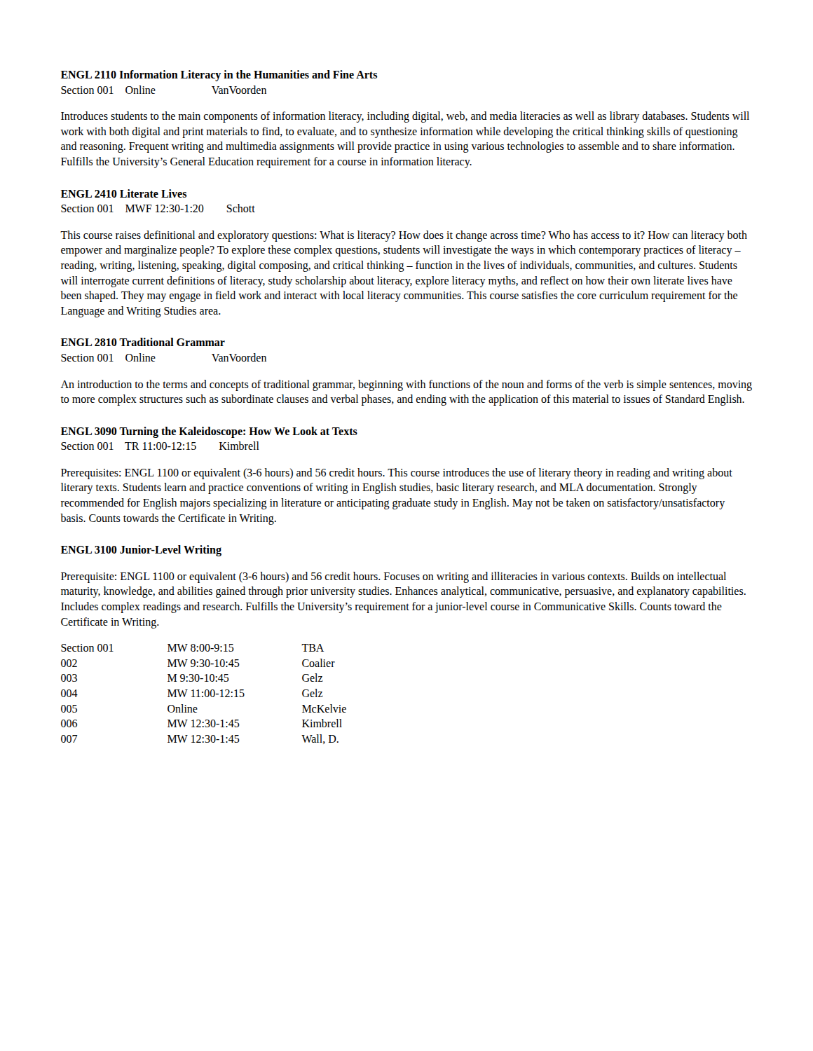ENGL 2110 Information Literacy in the Humanities and Fine Arts
Section 001 Online VanVoorden
Introduces students to the main components of information literacy, including digital, web, and media literacies as well as library databases. Students will work with both digital and print materials to find, to evaluate, and to synthesize information while developing the critical thinking skills of questioning and reasoning. Frequent writing and multimedia assignments will provide practice in using various technologies to assemble and to share information. Fulfills the University’s General Education requirement for a course in information literacy.
ENGL 2410 Literate Lives
Section 001 MWF 12:30-1:20 Schott
This course raises definitional and exploratory questions: What is literacy? How does it change across time? Who has access to it? How can literacy both empower and marginalize people? To explore these complex questions, students will investigate the ways in which contemporary practices of literacy – reading, writing, listening, speaking, digital composing, and critical thinking – function in the lives of individuals, communities, and cultures. Students will interrogate current definitions of literacy, study scholarship about literacy, explore literacy myths, and reflect on how their own literate lives have been shaped. They may engage in field work and interact with local literacy communities. This course satisfies the core curriculum requirement for the Language and Writing Studies area.
ENGL 2810 Traditional Grammar
Section 001 Online VanVoorden
An introduction to the terms and concepts of traditional grammar, beginning with functions of the noun and forms of the verb is simple sentences, moving to more complex structures such as subordinate clauses and verbal phases, and ending with the application of this material to issues of Standard English.
ENGL 3090 Turning the Kaleidoscope: How We Look at Texts
Section 001 TR 11:00-12:15 Kimbrell
Prerequisites: ENGL 1100 or equivalent (3-6 hours) and 56 credit hours. This course introduces the use of literary theory in reading and writing about literary texts. Students learn and practice conventions of writing in English studies, basic literary research, and MLA documentation. Strongly recommended for English majors specializing in literature or anticipating graduate study in English. May not be taken on satisfactory/unsatisfactory basis. Counts towards the Certificate in Writing.
ENGL 3100 Junior-Level Writing
Prerequisite: ENGL 1100 or equivalent (3-6 hours) and 56 credit hours. Focuses on writing and illiteracies in various contexts. Builds on intellectual maturity, knowledge, and abilities gained through prior university studies. Enhances analytical, communicative, persuasive, and explanatory capabilities. Includes complex readings and research. Fulfills the University’s requirement for a junior-level course in Communicative Skills. Counts toward the Certificate in Writing.
| Section 001 | MW 8:00-9:15 | TBA |
| 002 | MW 9:30-10:45 | Coalier |
| 003 | M 9:30-10:45 | Gelz |
| 004 | MW 11:00-12:15 | Gelz |
| 005 | Online | McKelvie |
| 006 | MW 12:30-1:45 | Kimbrell |
| 007 | MW 12:30-1:45 | Wall, D. |